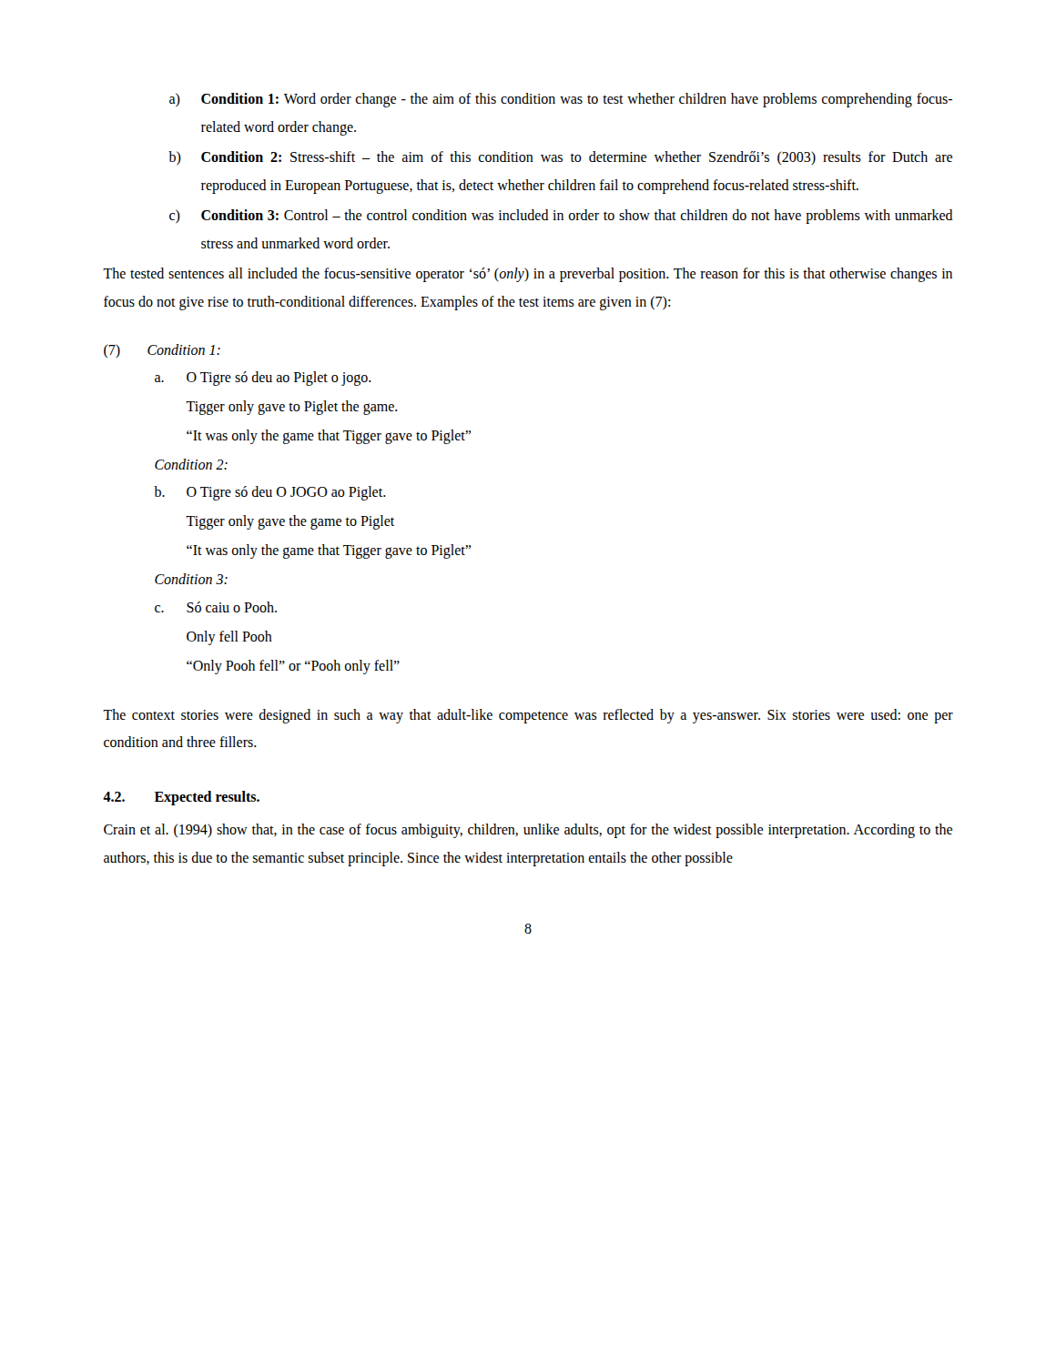a) Condition 1: Word order change - the aim of this condition was to test whether children have problems comprehending focus-related word order change.
b) Condition 2: Stress-shift – the aim of this condition was to determine whether Szendrői’s (2003) results for Dutch are reproduced in European Portuguese, that is, detect whether children fail to comprehend focus-related stress-shift.
c) Condition 3: Control – the control condition was included in order to show that children do not have problems with unmarked stress and unmarked word order.
The tested sentences all included the focus-sensitive operator ‘só’ (only) in a preverbal position. The reason for this is that otherwise changes in focus do not give rise to truth-conditional differences. Examples of the test items are given in (7):
(7) Condition 1:
a.
O Tigre só deu ao Piglet o jogo.
Tigger only gave to Piglet the game.
“It was only the game that Tigger gave to Piglet”
Condition 2:
b.
O Tigre só deu O JOGO ao Piglet.
Tigger only gave the game to Piglet
“It was only the game that Tigger gave to Piglet”
Condition 3:
c.
Só caiu o Pooh.
Only fell Pooh
“Only Pooh fell” or “Pooh only fell”
The context stories were designed in such a way that adult-like competence was reflected by a yes-answer. Six stories were used: one per condition and three fillers.
4.2. Expected results.
Crain et al. (1994) show that, in the case of focus ambiguity, children, unlike adults, opt for the widest possible interpretation. According to the authors, this is due to the semantic subset principle. Since the widest interpretation entails the other possible
8